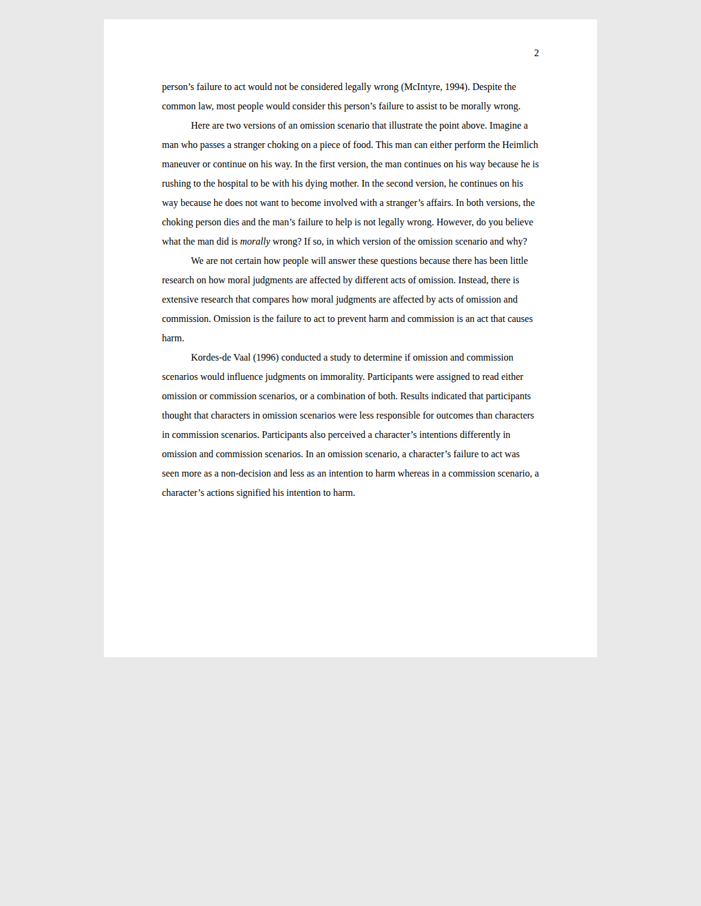2
person’s failure to act would not be considered legally wrong (McIntyre, 1994). Despite the common law, most people would consider this person’s failure to assist to be morally wrong.
Here are two versions of an omission scenario that illustrate the point above. Imagine a man who passes a stranger choking on a piece of food. This man can either perform the Heimlich maneuver or continue on his way. In the first version, the man continues on his way because he is rushing to the hospital to be with his dying mother. In the second version, he continues on his way because he does not want to become involved with a stranger’s affairs. In both versions, the choking person dies and the man’s failure to help is not legally wrong. However, do you believe what the man did is morally wrong? If so, in which version of the omission scenario and why?
We are not certain how people will answer these questions because there has been little research on how moral judgments are affected by different acts of omission. Instead, there is extensive research that compares how moral judgments are affected by acts of omission and commission. Omission is the failure to act to prevent harm and commission is an act that causes harm.
Kordes-de Vaal (1996) conducted a study to determine if omission and commission scenarios would influence judgments on immorality. Participants were assigned to read either omission or commission scenarios, or a combination of both. Results indicated that participants thought that characters in omission scenarios were less responsible for outcomes than characters in commission scenarios. Participants also perceived a character’s intentions differently in omission and commission scenarios. In an omission scenario, a character’s failure to act was seen more as a non-decision and less as an intention to harm whereas in a commission scenario, a character’s actions signified his intention to harm.